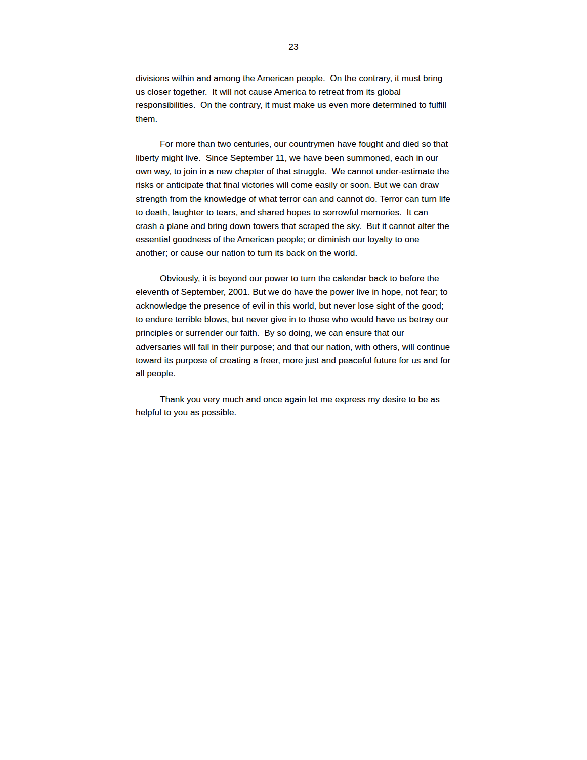23
divisions within and among the American people. On the contrary, it must bring us closer together. It will not cause America to retreat from its global responsibilities. On the contrary, it must make us even more determined to fulfill them.
For more than two centuries, our countrymen have fought and died so that liberty might live. Since September 11, we have been summoned, each in our own way, to join in a new chapter of that struggle. We cannot under-estimate the risks or anticipate that final victories will come easily or soon. But we can draw strength from the knowledge of what terror can and cannot do. Terror can turn life to death, laughter to tears, and shared hopes to sorrowful memories. It can crash a plane and bring down towers that scraped the sky. But it cannot alter the essential goodness of the American people; or diminish our loyalty to one another; or cause our nation to turn its back on the world.
Obviously, it is beyond our power to turn the calendar back to before the eleventh of September, 2001. But we do have the power live in hope, not fear; to acknowledge the presence of evil in this world, but never lose sight of the good; to endure terrible blows, but never give in to those who would have us betray our principles or surrender our faith. By so doing, we can ensure that our adversaries will fail in their purpose; and that our nation, with others, will continue toward its purpose of creating a freer, more just and peaceful future for us and for all people.
Thank you very much and once again let me express my desire to be as helpful to you as possible.